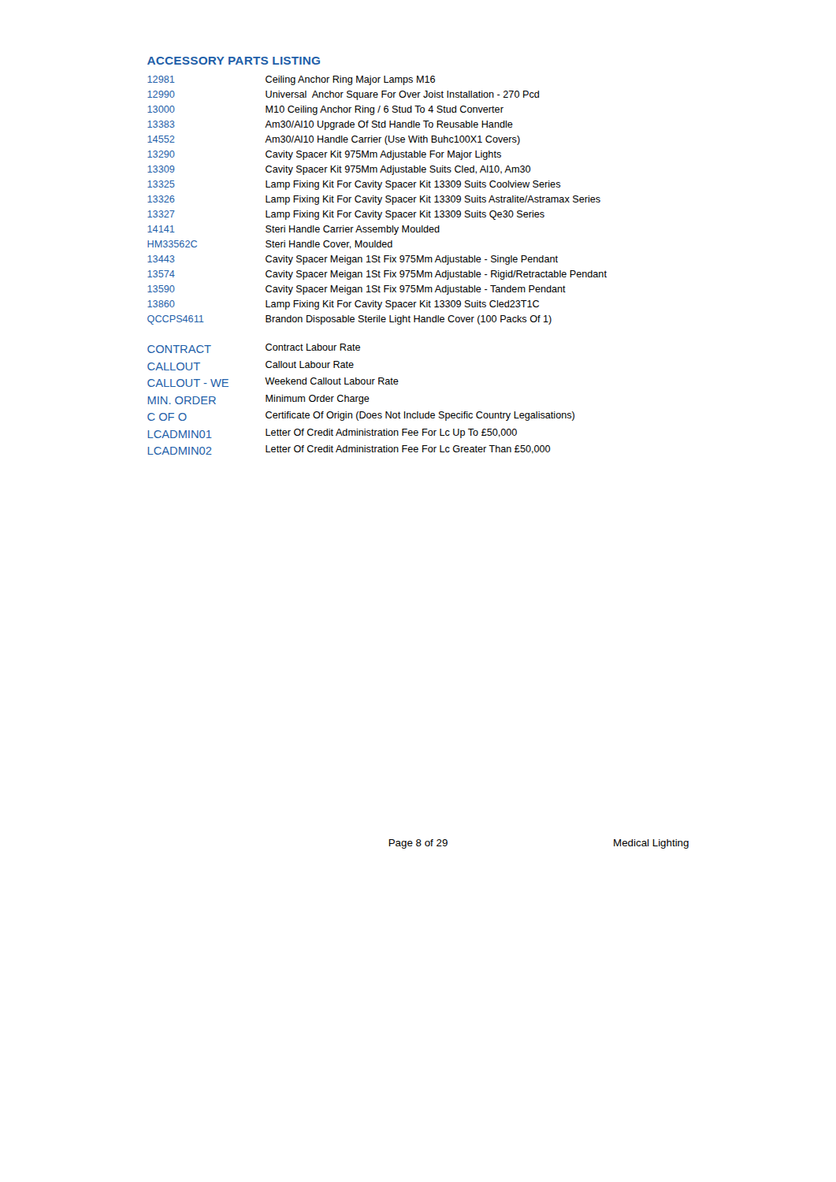ACCESSORY PARTS LISTING
| 12981 | Ceiling Anchor Ring Major Lamps M16 |
| 12990 | Universal Anchor Square For Over Joist Installation - 270 Pcd |
| 13000 | M10 Ceiling Anchor Ring / 6 Stud To 4 Stud Converter |
| 13383 | Am30/Al10 Upgrade Of Std Handle To Reusable Handle |
| 14552 | Am30/Al10 Handle Carrier (Use With Buhc100X1 Covers) |
| 13290 | Cavity Spacer Kit 975Mm Adjustable For Major Lights |
| 13309 | Cavity Spacer Kit 975Mm Adjustable Suits Cled, Al10, Am30 |
| 13325 | Lamp Fixing Kit For Cavity Spacer Kit 13309 Suits Coolview Series |
| 13326 | Lamp Fixing Kit For Cavity Spacer Kit 13309 Suits Astralite/Astramax Series |
| 13327 | Lamp Fixing Kit For Cavity Spacer Kit 13309 Suits Qe30 Series |
| 14141 | Steri Handle Carrier Assembly Moulded |
| HM33562C | Steri Handle Cover, Moulded |
| 13443 | Cavity Spacer Meigan 1St Fix 975Mm Adjustable - Single Pendant |
| 13574 | Cavity Spacer Meigan 1St Fix 975Mm Adjustable - Rigid/Retractable Pendant |
| 13590 | Cavity Spacer Meigan 1St Fix 975Mm Adjustable - Tandem Pendant |
| 13860 | Lamp Fixing Kit For Cavity Spacer Kit 13309 Suits Cled23T1C |
| QCCPS4611 | Brandon Disposable Sterile Light Handle Cover (100 Packs Of 1) |
| CONTRACT | Contract Labour Rate |
| CALLOUT | Callout Labour Rate |
| CALLOUT - WE | Weekend Callout Labour Rate |
| MIN. ORDER | Minimum Order Charge |
| C OF O | Certificate Of Origin (Does Not Include Specific Country Legalisations) |
| LCADMIN01 | Letter Of Credit Administration Fee For Lc Up To £50,000 |
| LCADMIN02 | Letter Of Credit Administration Fee For Lc Greater Than £50,000 |
Page 8 of 29 Medical Lighting